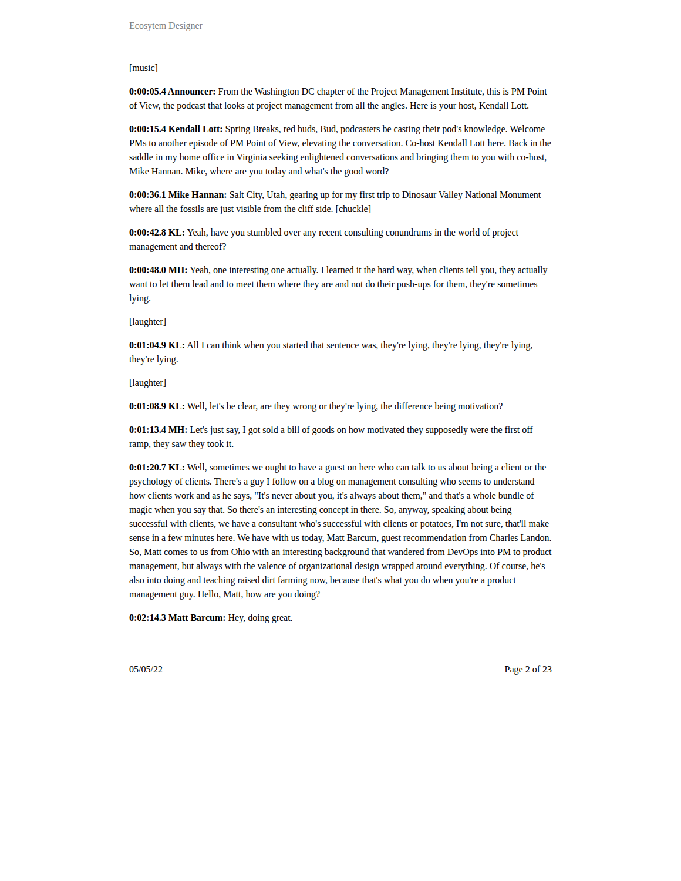Ecosytem Designer
[music]
0:00:05.4 Announcer: From the Washington DC chapter of the Project Management Institute, this is PM Point of View, the podcast that looks at project management from all the angles. Here is your host, Kendall Lott.
0:00:15.4 Kendall Lott: Spring Breaks, red buds, Bud, podcasters be casting their pod's knowledge. Welcome PMs to another episode of PM Point of View, elevating the conversation. Co-host Kendall Lott here. Back in the saddle in my home office in Virginia seeking enlightened conversations and bringing them to you with co-host, Mike Hannan. Mike, where are you today and what's the good word?
0:00:36.1 Mike Hannan: Salt City, Utah, gearing up for my first trip to Dinosaur Valley National Monument where all the fossils are just visible from the cliff side. [chuckle]
0:00:42.8 KL: Yeah, have you stumbled over any recent consulting conundrums in the world of project management and thereof?
0:00:48.0 MH: Yeah, one interesting one actually. I learned it the hard way, when clients tell you, they actually want to let them lead and to meet them where they are and not do their push-ups for them, they're sometimes lying.
[laughter]
0:01:04.9 KL: All I can think when you started that sentence was, they're lying, they're lying, they're lying, they're lying.
[laughter]
0:01:08.9 KL: Well, let's be clear, are they wrong or they're lying, the difference being motivation?
0:01:13.4 MH: Let's just say, I got sold a bill of goods on how motivated they supposedly were the first off ramp, they saw they took it.
0:01:20.7 KL: Well, sometimes we ought to have a guest on here who can talk to us about being a client or the psychology of clients. There's a guy I follow on a blog on management consulting who seems to understand how clients work and as he says, "It's never about you, it's always about them," and that's a whole bundle of magic when you say that. So there's an interesting concept in there. So, anyway, speaking about being successful with clients, we have a consultant who's successful with clients or potatoes, I'm not sure, that'll make sense in a few minutes here. We have with us today, Matt Barcum, guest recommendation from Charles Landon. So, Matt comes to us from Ohio with an interesting background that wandered from DevOps into PM to product management, but always with the valence of organizational design wrapped around everything. Of course, he's also into doing and teaching raised dirt farming now, because that's what you do when you're a product management guy. Hello, Matt, how are you doing?
0:02:14.3 Matt Barcum: Hey, doing great.
05/05/22 Page 2 of 23